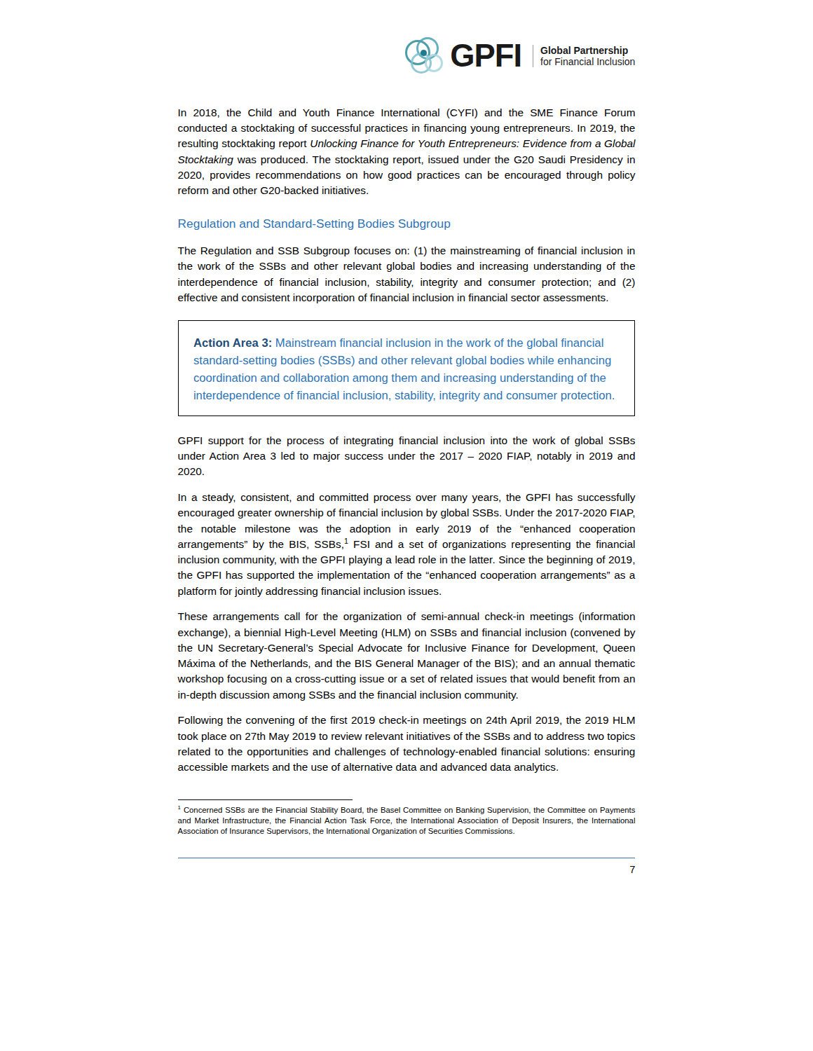GPFI
Global Partnership
for Financial Inclusion
In 2018, the Child and Youth Finance International (CYFI) and the SME Finance Forum conducted a stocktaking of successful practices in financing young entrepreneurs. In 2019, the resulting stocktaking report Unlocking Finance for Youth Entrepreneurs: Evidence from a Global Stocktaking was produced. The stocktaking report, issued under the G20 Saudi Presidency in 2020, provides recommendations on how good practices can be encouraged through policy reform and other G20-backed initiatives.
Regulation and Standard-Setting Bodies Subgroup
The Regulation and SSB Subgroup focuses on: (1) the mainstreaming of financial inclusion in the work of the SSBs and other relevant global bodies and increasing understanding of the interdependence of financial inclusion, stability, integrity and consumer protection; and (2) effective and consistent incorporation of financial inclusion in financial sector assessments.
Action Area 3: Mainstream financial inclusion in the work of the global financial standard-setting bodies (SSBs) and other relevant global bodies while enhancing coordination and collaboration among them and increasing understanding of the interdependence of financial inclusion, stability, integrity and consumer protection.
GPFI support for the process of integrating financial inclusion into the work of global SSBs under Action Area 3 led to major success under the 2017 – 2020 FIAP, notably in 2019 and 2020.
In a steady, consistent, and committed process over many years, the GPFI has successfully encouraged greater ownership of financial inclusion by global SSBs. Under the 2017-2020 FIAP, the notable milestone was the adoption in early 2019 of the “enhanced cooperation arrangements” by the BIS, SSBs,1 FSI and a set of organizations representing the financial inclusion community, with the GPFI playing a lead role in the latter. Since the beginning of 2019, the GPFI has supported the implementation of the “enhanced cooperation arrangements” as a platform for jointly addressing financial inclusion issues.
These arrangements call for the organization of semi-annual check-in meetings (information exchange), a biennial High-Level Meeting (HLM) on SSBs and financial inclusion (convened by the UN Secretary-General’s Special Advocate for Inclusive Finance for Development, Queen Máxima of the Netherlands, and the BIS General Manager of the BIS); and an annual thematic workshop focusing on a cross-cutting issue or a set of related issues that would benefit from an in-depth discussion among SSBs and the financial inclusion community.
Following the convening of the first 2019 check-in meetings on 24th April 2019, the 2019 HLM took place on 27th May 2019 to review relevant initiatives of the SSBs and to address two topics related to the opportunities and challenges of technology-enabled financial solutions: ensuring accessible markets and the use of alternative data and advanced data analytics.
1 Concerned SSBs are the Financial Stability Board, the Basel Committee on Banking Supervision, the Committee on Payments and Market Infrastructure, the Financial Action Task Force, the International Association of Deposit Insurers, the International Association of Insurance Supervisors, the International Organization of Securities Commissions.
7